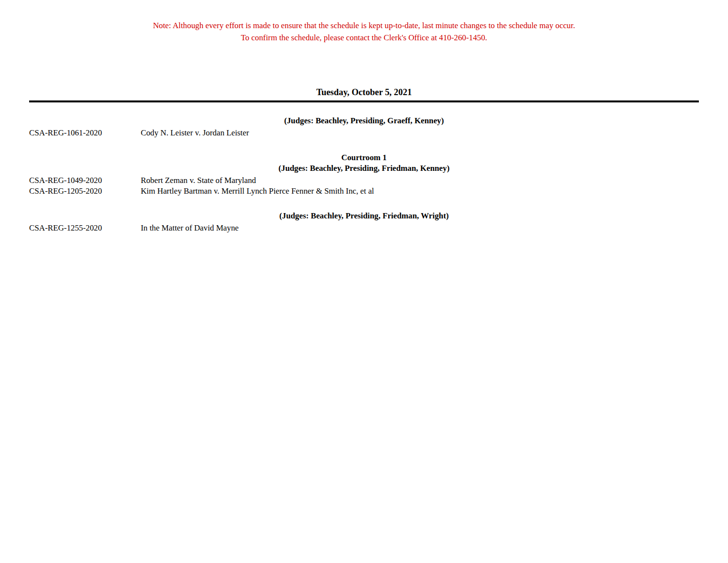Note: Although every effort is made to ensure that the schedule is kept up-to-date, last minute changes to the schedule may occur.
To confirm the schedule, please contact the Clerk's Office at 410-260-1450.
Tuesday, October 5, 2021
(Judges: Beachley, Presiding, Graeff, Kenney)
| CSA-REG-1061-2020 | Cody N. Leister v. Jordan Leister |
Courtroom 1
(Judges: Beachley, Presiding, Friedman, Kenney)
| CSA-REG-1049-2020 | Robert Zeman v. State of Maryland |
| CSA-REG-1205-2020 | Kim Hartley Bartman v. Merrill Lynch Pierce Fenner & Smith Inc, et al |
(Judges: Beachley, Presiding, Friedman, Wright)
| CSA-REG-1255-2020 | In the Matter of David Mayne |